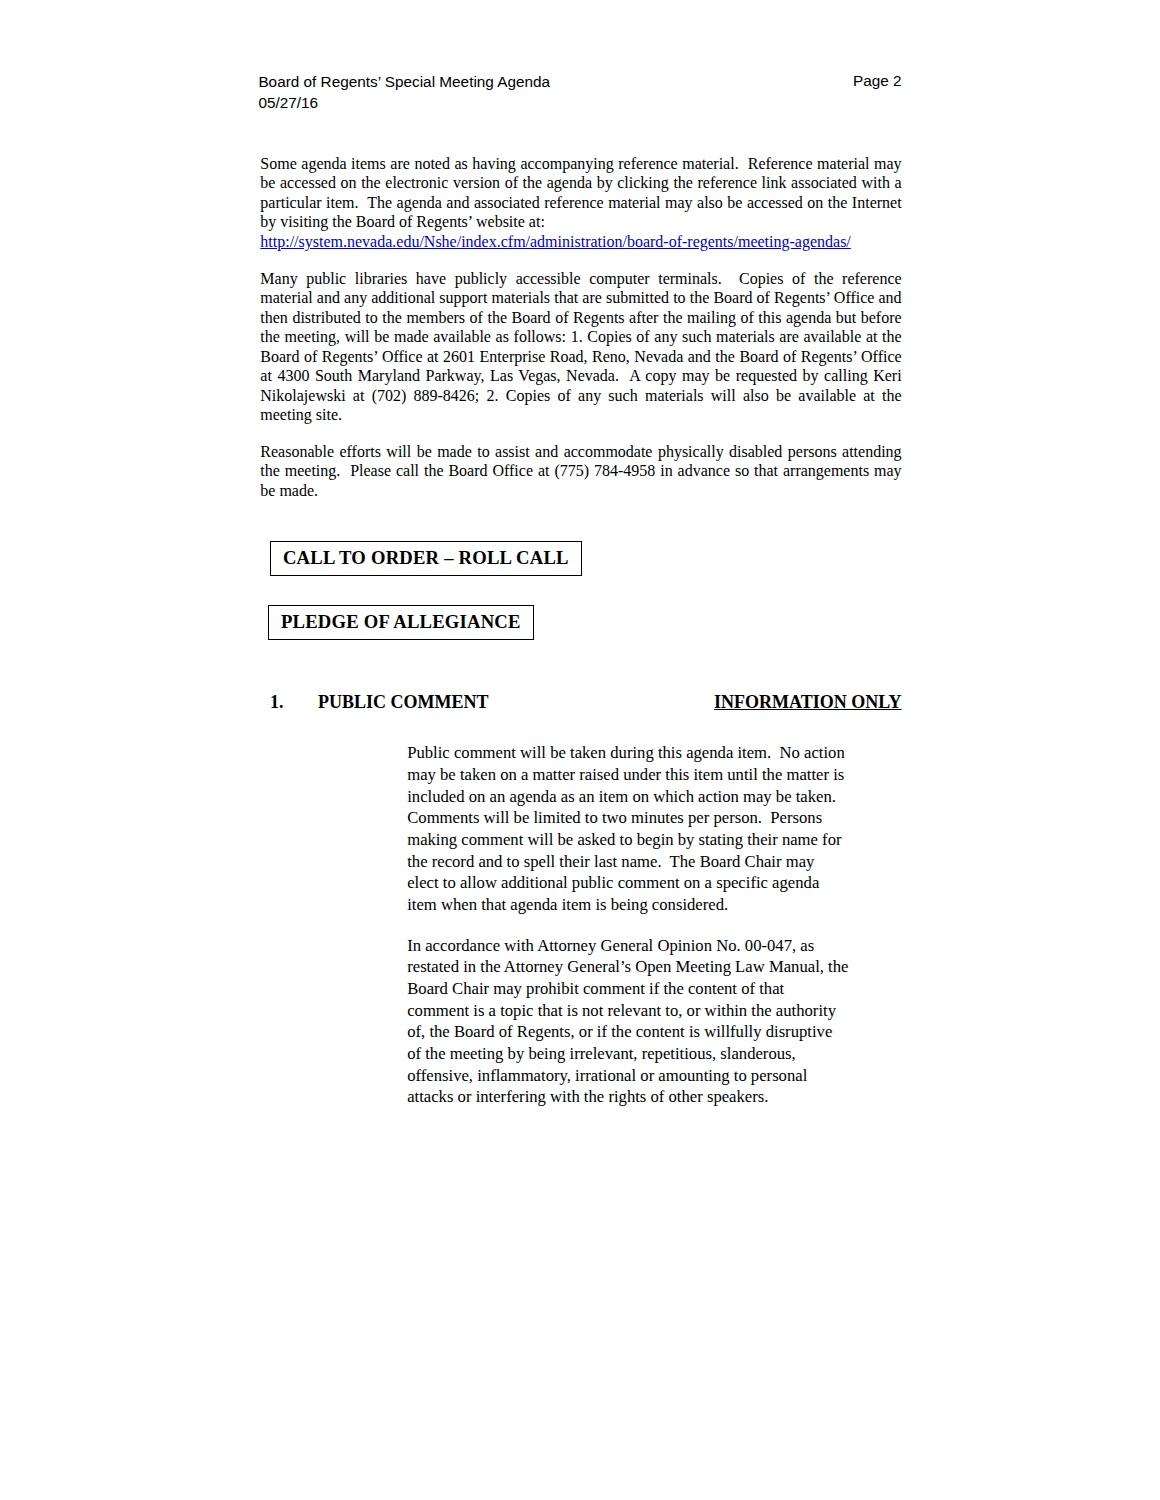Board of Regents’ Special Meeting Agenda
05/27/16
Page 2
Some agenda items are noted as having accompanying reference material. Reference material may be accessed on the electronic version of the agenda by clicking the reference link associated with a particular item. The agenda and associated reference material may also be accessed on the Internet by visiting the Board of Regents’ website at:
http://system.nevada.edu/Nshe/index.cfm/administration/board-of-regents/meeting-agendas/
Many public libraries have publicly accessible computer terminals. Copies of the reference material and any additional support materials that are submitted to the Board of Regents’ Office and then distributed to the members of the Board of Regents after the mailing of this agenda but before the meeting, will be made available as follows: 1. Copies of any such materials are available at the Board of Regents’ Office at 2601 Enterprise Road, Reno, Nevada and the Board of Regents’ Office at 4300 South Maryland Parkway, Las Vegas, Nevada. A copy may be requested by calling Keri Nikolajewski at (702) 889-8426; 2. Copies of any such materials will also be available at the meeting site.
Reasonable efforts will be made to assist and accommodate physically disabled persons attending the meeting. Please call the Board Office at (775) 784-4958 in advance so that arrangements may be made.
CALL TO ORDER – ROLL CALL
PLEDGE OF ALLEGIANCE
1.
PUBLIC COMMENT
INFORMATION ONLY
Public comment will be taken during this agenda item. No action may be taken on a matter raised under this item until the matter is included on an agenda as an item on which action may be taken. Comments will be limited to two minutes per person. Persons making comment will be asked to begin by stating their name for the record and to spell their last name. The Board Chair may elect to allow additional public comment on a specific agenda item when that agenda item is being considered.
In accordance with Attorney General Opinion No. 00-047, as restated in the Attorney General’s Open Meeting Law Manual, the Board Chair may prohibit comment if the content of that comment is a topic that is not relevant to, or within the authority of, the Board of Regents, or if the content is willfully disruptive of the meeting by being irrelevant, repetitious, slanderous, offensive, inflammatory, irrational or amounting to personal attacks or interfering with the rights of other speakers.